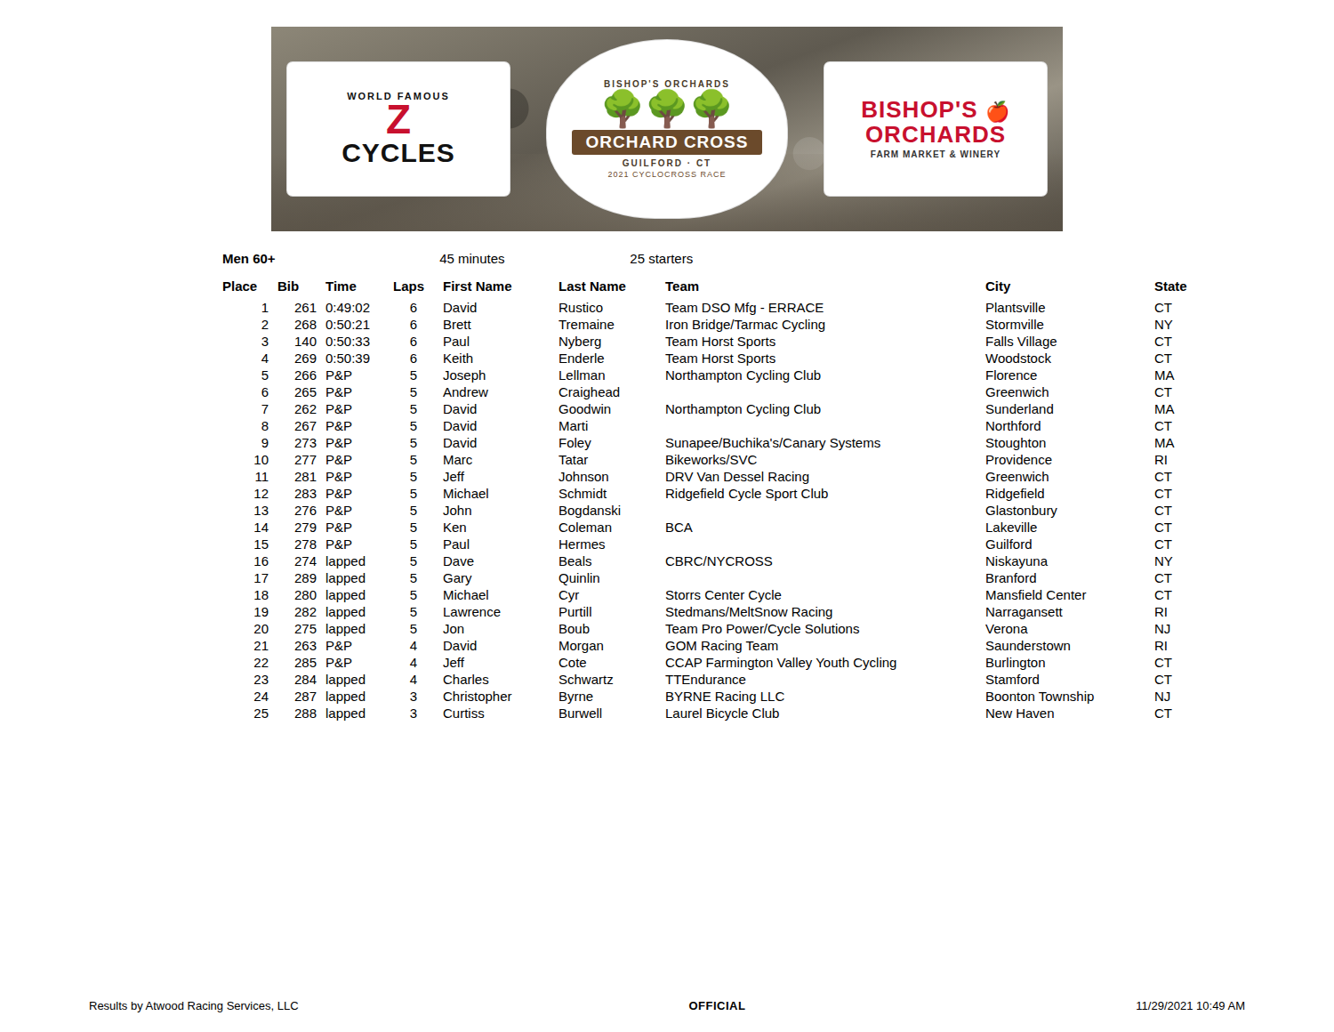WORLD FAMOUS
Z
CYCLES
BISHOP'S ORCHARDS
🌳🌳🌳
ORCHARD CROSS
GUILFORD · CT
2021 CYCLOCROSS RACE
BISHOP'S 🍎
ORCHARDS
FARM MARKET & WINERY
Men 60+ 45 minutes 25 starters
| Place | Bib | Time | Laps | First Name | Last Name | Team | City | State |
| --- | --- | --- | --- | --- | --- | --- | --- | --- |
| 1 | 261 | 0:49:02 | 6 | David | Rustico | Team DSO Mfg - ERRACE | Plantsville | CT |
| 2 | 268 | 0:50:21 | 6 | Brett | Tremaine | Iron Bridge/Tarmac Cycling | Stormville | NY |
| 3 | 140 | 0:50:33 | 6 | Paul | Nyberg | Team Horst Sports | Falls Village | CT |
| 4 | 269 | 0:50:39 | 6 | Keith | Enderle | Team Horst Sports | Woodstock | CT |
| 5 | 266 | P&P | 5 | Joseph | Lellman | Northampton Cycling Club | Florence | MA |
| 6 | 265 | P&P | 5 | Andrew | Craighead | | Greenwich | CT |
| 7 | 262 | P&P | 5 | David | Goodwin | Northampton Cycling Club | Sunderland | MA |
| 8 | 267 | P&P | 5 | David | Marti | | Northford | CT |
| 9 | 273 | P&P | 5 | David | Foley | Sunapee/Buchika's/Canary Systems | Stoughton | MA |
| 10 | 277 | P&P | 5 | Marc | Tatar | Bikeworks/SVC | Providence | RI |
| 11 | 281 | P&P | 5 | Jeff | Johnson | DRV Van Dessel Racing | Greenwich | CT |
| 12 | 283 | P&P | 5 | Michael | Schmidt | Ridgefield Cycle Sport Club | Ridgefield | CT |
| 13 | 276 | P&P | 5 | John | Bogdanski | | Glastonbury | CT |
| 14 | 279 | P&P | 5 | Ken | Coleman | BCA | Lakeville | CT |
| 15 | 278 | P&P | 5 | Paul | Hermes | | Guilford | CT |
| 16 | 274 | lapped | 5 | Dave | Beals | CBRC/NYCROSS | Niskayuna | NY |
| 17 | 289 | lapped | 5 | Gary | Quinlin | | Branford | CT |
| 18 | 280 | lapped | 5 | Michael | Cyr | Storrs Center Cycle | Mansfield Center | CT |
| 19 | 282 | lapped | 5 | Lawrence | Purtill | Stedmans/MeltSnow Racing | Narragansett | RI |
| 20 | 275 | lapped | 5 | Jon | Boub | Team Pro Power/Cycle Solutions | Verona | NJ |
| 21 | 263 | P&P | 4 | David | Morgan | GOM Racing Team | Saunderstown | RI |
| 22 | 285 | P&P | 4 | Jeff | Cote | CCAP Farmington Valley Youth Cycling | Burlington | CT |
| 23 | 284 | lapped | 4 | Charles | Schwartz | TTEndurance | Stamford | CT |
| 24 | 287 | lapped | 3 | Christopher | Byrne | BYRNE Racing LLC | Boonton Township | NJ |
| 25 | 288 | lapped | 3 | Curtiss | Burwell | Laurel Bicycle Club | New Haven | CT |
Results by Atwood Racing Services, LLC
OFFICIAL
11/29/2021 10:49 AM